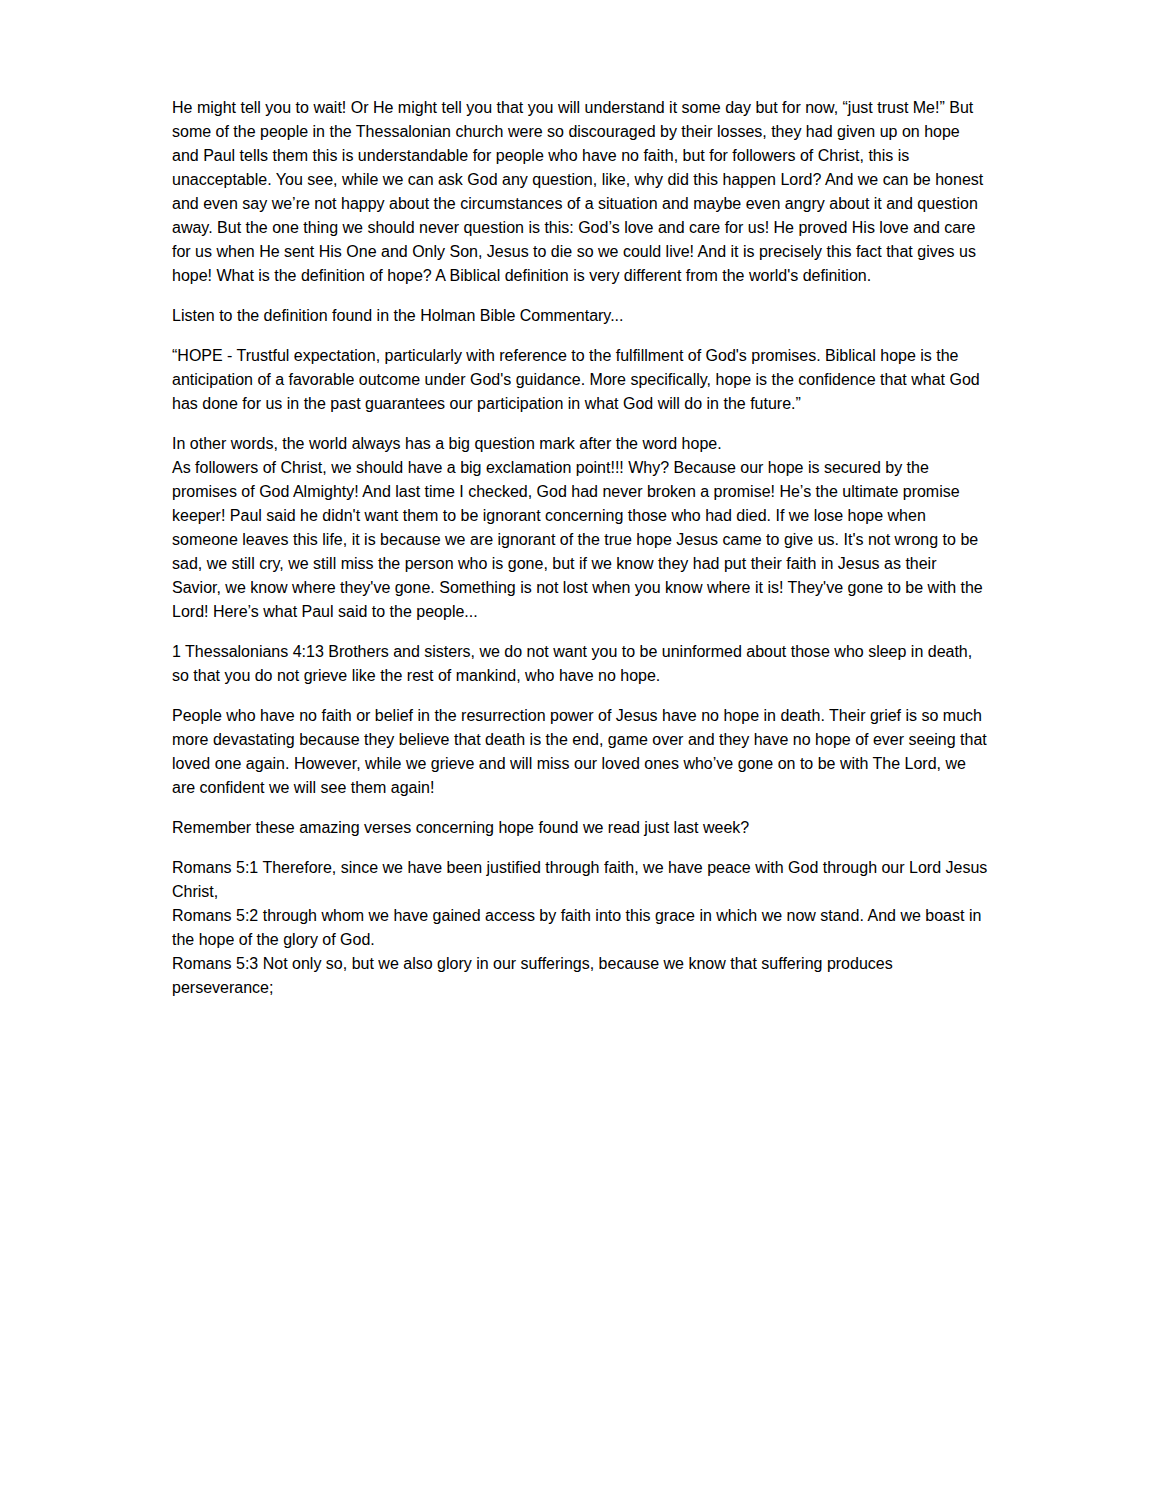He might tell you to wait! Or He might tell you that you will understand it some day but for now, “just trust Me!” But some of the people in the Thessalonian church were so discouraged by their losses, they had given up on hope and Paul tells them this is understandable for people who have no faith, but for followers of Christ, this is unacceptable. You see, while we can ask God any question, like, why did this happen Lord? And we can be honest and even say we’re not happy about the circumstances of a situation and maybe even angry about it and question away. But the one thing we should never question is this: God’s love and care for us! He proved His love and care for us when He sent His One and Only Son, Jesus to die so we could live! And it is precisely this fact that gives us hope! What is the definition of hope? A Biblical definition is very different from the world's definition.
Listen to the definition found in the Holman Bible Commentary...
“HOPE - Trustful expectation, particularly with reference to the fulfillment of God's promises. Biblical hope is the anticipation of a favorable outcome under God's guidance. More specifically, hope is the confidence that what God has done for us in the past guarantees our participation in what God will do in the future.”
In other words, the world always has a big question mark after the word hope.
As followers of Christ, we should have a big exclamation point!!! Why? Because our hope is secured by the promises of God Almighty! And last time I checked, God had never broken a promise! He’s the ultimate promise keeper! Paul said he didn't want them to be ignorant concerning those who had died. If we lose hope when someone leaves this life, it is because we are ignorant of the true hope Jesus came to give us. It's not wrong to be sad, we still cry, we still miss the person who is gone, but if we know they had put their faith in Jesus as their Savior, we know where they've gone. Something is not lost when you know where it is! They've gone to be with the Lord! Here’s what Paul said to the people...
1 Thessalonians 4:13 Brothers and sisters, we do not want you to be uninformed about those who sleep in death, so that you do not grieve like the rest of mankind, who have no hope.
People who have no faith or belief in the resurrection power of Jesus have no hope in death. Their grief is so much more devastating because they believe that death is the end, game over and they have no hope of ever seeing that loved one again. However, while we grieve and will miss our loved ones who’ve gone on to be with The Lord, we are confident we will see them again!
Remember these amazing verses concerning hope found we read just last week?
Romans 5:1 Therefore, since we have been justified through faith, we have peace with God through our Lord Jesus Christ,
Romans 5:2 through whom we have gained access by faith into this grace in which we now stand. And we boast in the hope of the glory of God.
Romans 5:3 Not only so, but we also glory in our sufferings, because we know that suffering produces perseverance;